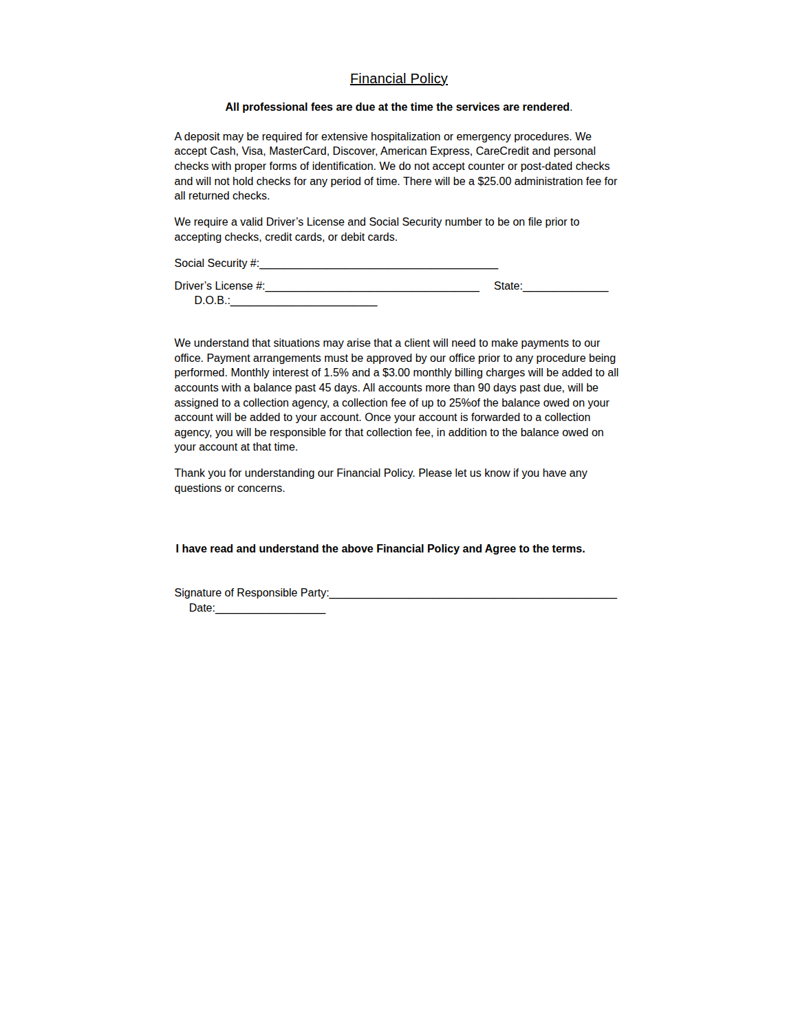Financial Policy
All professional fees are due at the time the services are rendered.
A deposit may be required for extensive hospitalization or emergency procedures. We accept Cash, Visa, MasterCard, Discover, American Express, CareCredit and personal checks with proper forms of identification. We do not accept counter or post-dated checks and will not hold checks for any period of time. There will be a $25.00 administration fee for all returned checks.
We require a valid Driver’s License and Social Security number to be on file prior to accepting checks, credit cards, or debit cards.
Social Security #:_______________________________________
Driver’s License #:___________________________________ State:______________ D.O.B.:________________________
We understand that situations may arise that a client will need to make payments to our office. Payment arrangements must be approved by our office prior to any procedure being performed. Monthly interest of 1.5% and a $3.00 monthly billing charges will be added to all accounts with a balance past 45 days. All accounts more than 90 days past due, will be assigned to a collection agency, a collection fee of up to 25%of the balance owed on your account will be added to your account. Once your account is forwarded to a collection agency, you will be responsible for that collection fee, in addition to the balance owed on your account at that time.
Thank you for understanding our Financial Policy. Please let us know if you have any questions or concerns.
I have read and understand the above Financial Policy and Agree to the terms.
Signature of Responsible Party:_______________________________________________ Date:__________________